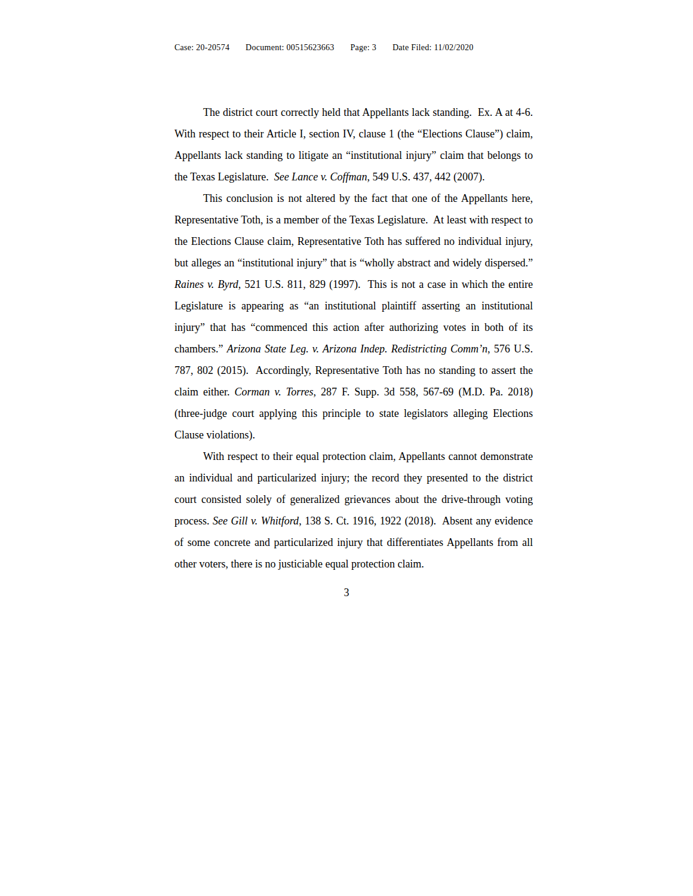Case: 20-20574 Document: 00515623663 Page: 3 Date Filed: 11/02/2020
The district court correctly held that Appellants lack standing. Ex. A at 4-6. With respect to their Article I, section IV, clause 1 (the “Elections Clause”) claim, Appellants lack standing to litigate an “institutional injury” claim that belongs to the Texas Legislature. See Lance v. Coffman, 549 U.S. 437, 442 (2007).
This conclusion is not altered by the fact that one of the Appellants here, Representative Toth, is a member of the Texas Legislature. At least with respect to the Elections Clause claim, Representative Toth has suffered no individual injury, but alleges an “institutional injury” that is “wholly abstract and widely dispersed.” Raines v. Byrd, 521 U.S. 811, 829 (1997). This is not a case in which the entire Legislature is appearing as “an institutional plaintiff asserting an institutional injury” that has “commenced this action after authorizing votes in both of its chambers.” Arizona State Leg. v. Arizona Indep. Redistricting Comm’n, 576 U.S. 787, 802 (2015). Accordingly, Representative Toth has no standing to assert the claim either. Corman v. Torres, 287 F. Supp. 3d 558, 567-69 (M.D. Pa. 2018) (three-judge court applying this principle to state legislators alleging Elections Clause violations).
With respect to their equal protection claim, Appellants cannot demonstrate an individual and particularized injury; the record they presented to the district court consisted solely of generalized grievances about the drive-through voting process. See Gill v. Whitford, 138 S. Ct. 1916, 1922 (2018). Absent any evidence of some concrete and particularized injury that differentiates Appellants from all other voters, there is no justiciable equal protection claim.
3